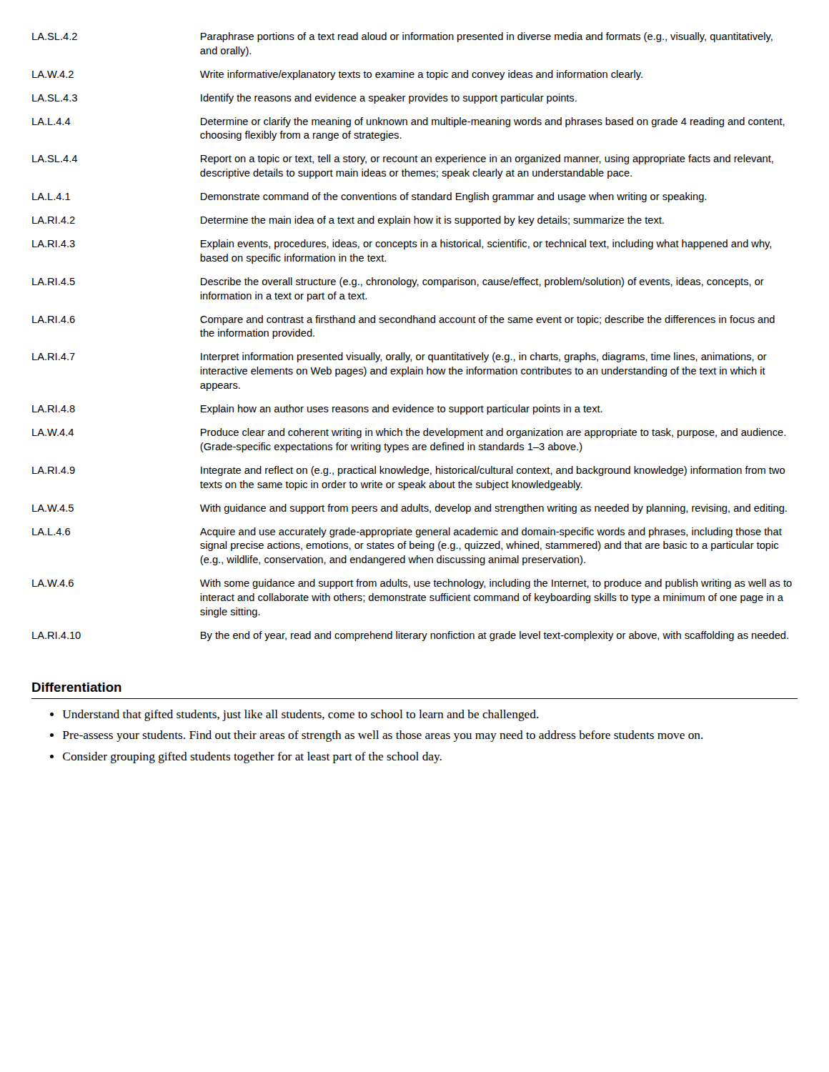| LA.SL.4.2 | Paraphrase portions of a text read aloud or information presented in diverse media and formats (e.g., visually, quantitatively, and orally). |
| LA.W.4.2 | Write informative/explanatory texts to examine a topic and convey ideas and information clearly. |
| LA.SL.4.3 | Identify the reasons and evidence a speaker provides to support particular points. |
| LA.L.4.4 | Determine or clarify the meaning of unknown and multiple-meaning words and phrases based on grade 4 reading and content, choosing flexibly from a range of strategies. |
| LA.SL.4.4 | Report on a topic or text, tell a story, or recount an experience in an organized manner, using appropriate facts and relevant, descriptive details to support main ideas or themes; speak clearly at an understandable pace. |
| LA.L.4.1 | Demonstrate command of the conventions of standard English grammar and usage when writing or speaking. |
| LA.RI.4.2 | Determine the main idea of a text and explain how it is supported by key details; summarize the text. |
| LA.RI.4.3 | Explain events, procedures, ideas, or concepts in a historical, scientific, or technical text, including what happened and why, based on specific information in the text. |
| LA.RI.4.5 | Describe the overall structure (e.g., chronology, comparison, cause/effect, problem/solution) of events, ideas, concepts, or information in a text or part of a text. |
| LA.RI.4.6 | Compare and contrast a firsthand and secondhand account of the same event or topic; describe the differences in focus and the information provided. |
| LA.RI.4.7 | Interpret information presented visually, orally, or quantitatively (e.g., in charts, graphs, diagrams, time lines, animations, or interactive elements on Web pages) and explain how the information contributes to an understanding of the text in which it appears. |
| LA.RI.4.8 | Explain how an author uses reasons and evidence to support particular points in a text. |
| LA.W.4.4 | Produce clear and coherent writing in which the development and organization are appropriate to task, purpose, and audience. (Grade-specific expectations for writing types are defined in standards 1–3 above.) |
| LA.RI.4.9 | Integrate and reflect on (e.g., practical knowledge, historical/cultural context, and background knowledge) information from two texts on the same topic in order to write or speak about the subject knowledgeably. |
| LA.W.4.5 | With guidance and support from peers and adults, develop and strengthen writing as needed by planning, revising, and editing. |
| LA.L.4.6 | Acquire and use accurately grade-appropriate general academic and domain-specific words and phrases, including those that signal precise actions, emotions, or states of being (e.g., quizzed, whined, stammered) and that are basic to a particular topic (e.g., wildlife, conservation, and endangered when discussing animal preservation). |
| LA.W.4.6 | With some guidance and support from adults, use technology, including the Internet, to produce and publish writing as well as to interact and collaborate with others; demonstrate sufficient command of keyboarding skills to type a minimum of one page in a single sitting. |
| LA.RI.4.10 | By the end of year, read and comprehend literary nonfiction at grade level text-complexity or above, with scaffolding as needed. |
Differentiation
Understand that gifted students, just like all students, come to school to learn and be challenged.
Pre-assess your students. Find out their areas of strength as well as those areas you may need to address before students move on.
Consider grouping gifted students together for at least part of the school day.